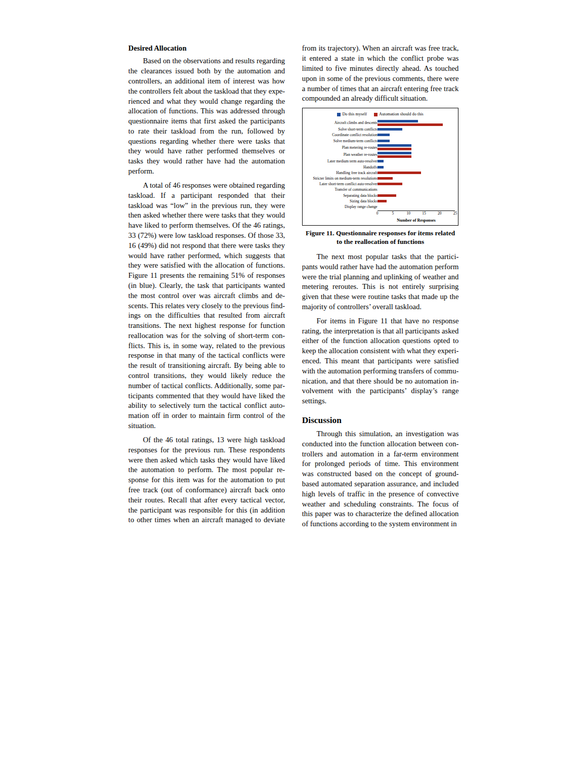Desired Allocation
Based on the observations and results regarding the clearances issued both by the automation and controllers, an additional item of interest was how the controllers felt about the taskload that they experienced and what they would change regarding the allocation of functions. This was addressed through questionnaire items that first asked the participants to rate their taskload from the run, followed by questions regarding whether there were tasks that they would have rather performed themselves or tasks they would rather have had the automation perform.
A total of 46 responses were obtained regarding taskload. If a participant responded that their taskload was “low” in the previous run, they were then asked whether there were tasks that they would have liked to perform themselves. Of the 46 ratings, 33 (72%) were low taskload responses. Of those 33, 16 (49%) did not respond that there were tasks they would have rather performed, which suggests that they were satisfied with the allocation of functions. Figure 11 presents the remaining 51% of responses (in blue). Clearly, the task that participants wanted the most control over was aircraft climbs and descents. This relates very closely to the previous findings on the difficulties that resulted from aircraft transitions. The next highest response for function reallocation was for the solving of short-term conflicts. This is, in some way, related to the previous response in that many of the tactical conflicts were the result of transitioning aircraft. By being able to control transitions, they would likely reduce the number of tactical conflicts. Additionally, some participants commented that they would have liked the ability to selectively turn the tactical conflict automation off in order to maintain firm control of the situation.
Of the 46 total ratings, 13 were high taskload responses for the previous run. These respondents were then asked which tasks they would have liked the automation to perform. The most popular response for this item was for the automation to put free track (out of conformance) aircraft back onto their routes. Recall that after every tactical vector, the participant was responsible for this (in addition to other times when an aircraft managed to deviate from its trajectory). When an aircraft was free track, it entered a state in which the conflict probe was limited to five minutes directly ahead. As touched upon in some of the previous comments, there were a number of times that an aircraft entering free track compounded an already difficult situation.
Do this myself Automation should do this
| Aircraft climbs and descents | |
| Solve short-term conflicts | |
| Coordinate conflict resolution | |
| Solve medium-term conflicts | |
| Plan metering re-routes | |
| Plan weather re-routes | |
| Later medium term auto-resolver | |
| Handoffs | |
| Handling free track aircraft | |
| Stricter limits on medium-term resolutions | |
| Later short-term conflict auto-resolver | |
| Transfer of communications | |
| Separating data blocks | |
| Sizing data blocks | |
| Display range change | |
0 5 10 15 20 25
Number of Responses
Figure 11. Questionnaire responses for items related to the reallocation of functions
The next most popular tasks that the participants would rather have had the automation perform were the trial planning and uplinking of weather and metering reroutes. This is not entirely surprising given that these were routine tasks that made up the majority of controllers’ overall taskload.
For items in Figure 11 that have no response rating, the interpretation is that all participants asked either of the function allocation questions opted to keep the allocation consistent with what they experienced. This meant that participants were satisfied with the automation performing transfers of communication, and that there should be no automation involvement with the participants’ display’s range settings.
Discussion
Through this simulation, an investigation was conducted into the function allocation between controllers and automation in a far-term environment for prolonged periods of time. This environment was constructed based on the concept of ground-based automated separation assurance, and included high levels of traffic in the presence of convective weather and scheduling constraints. The focus of this paper was to characterize the defined allocation of functions according to the system environment in